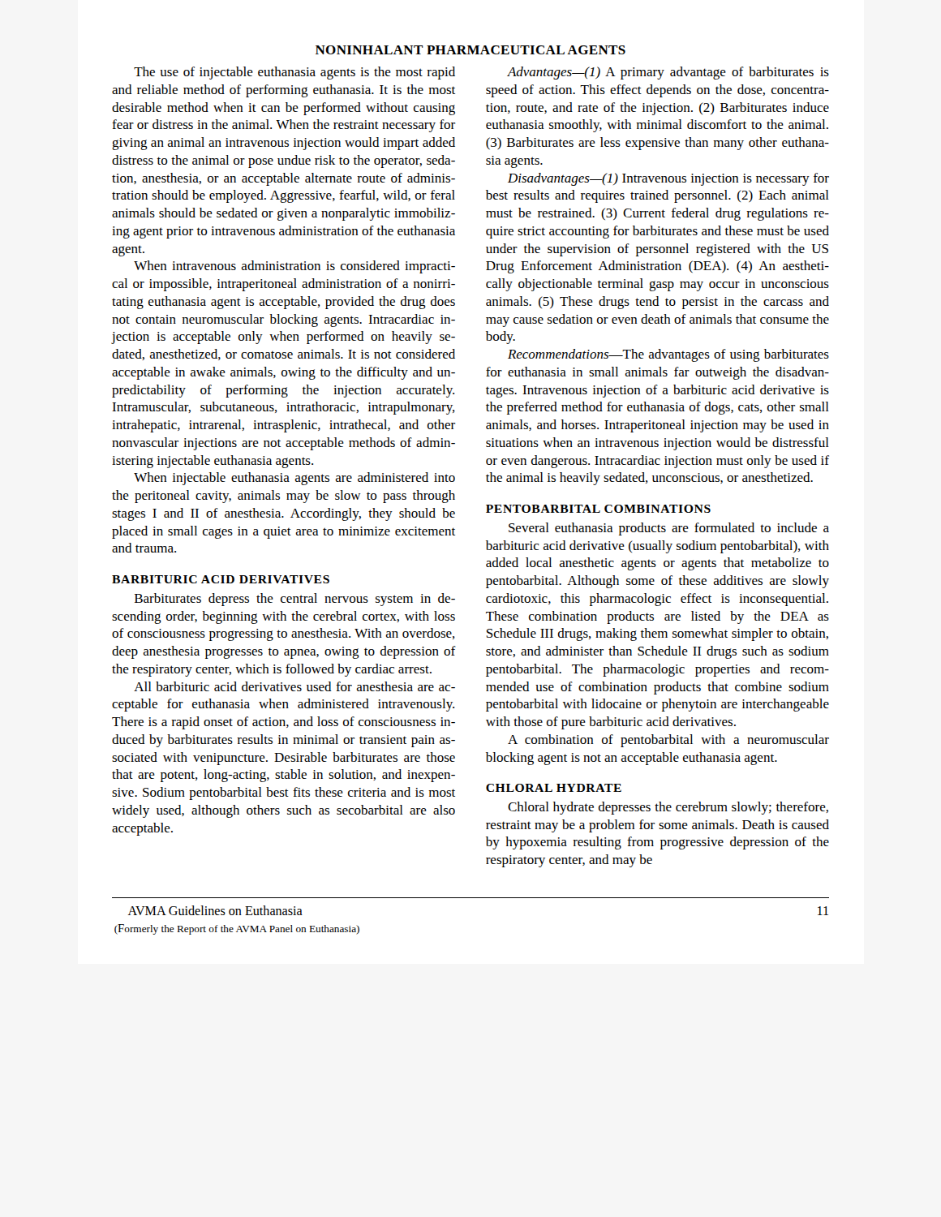Noninhalant Pharmaceutical Agents
The use of injectable euthanasia agents is the most rapid and reliable method of performing euthanasia. It is the most desirable method when it can be performed without causing fear or distress in the animal. When the restraint necessary for giving an animal an intravenous injection would impart added distress to the animal or pose undue risk to the operator, sedation, anesthesia, or an acceptable alternate route of administration should be employed. Aggressive, fearful, wild, or feral animals should be sedated or given a nonparalytic immobilizing agent prior to intravenous administration of the euthanasia agent.
When intravenous administration is considered impractical or impossible, intraperitoneal administration of a nonirritating euthanasia agent is acceptable, provided the drug does not contain neuromuscular blocking agents. Intracardiac injection is acceptable only when performed on heavily sedated, anesthetized, or comatose animals. It is not considered acceptable in awake animals, owing to the difficulty and unpredictability of performing the injection accurately. Intramuscular, subcutaneous, intrathoracic, intrapulmonary, intrahepatic, intrarenal, intrasplenic, intrathecal, and other nonvascular injections are not acceptable methods of administering injectable euthanasia agents.
When injectable euthanasia agents are administered into the peritoneal cavity, animals may be slow to pass through stages I and II of anesthesia. Accordingly, they should be placed in small cages in a quiet area to minimize excitement and trauma.
Barbituric acid derivatives
Barbiturates depress the central nervous system in descending order, beginning with the cerebral cortex, with loss of consciousness progressing to anesthesia. With an overdose, deep anesthesia progresses to apnea, owing to depression of the respiratory center, which is followed by cardiac arrest.
All barbituric acid derivatives used for anesthesia are acceptable for euthanasia when administered intravenously. There is a rapid onset of action, and loss of consciousness induced by barbiturates results in minimal or transient pain associated with venipuncture. Desirable barbiturates are those that are potent, long-acting, stable in solution, and inexpensive. Sodium pentobarbital best fits these criteria and is most widely used, although others such as secobarbital are also acceptable.
Advantages—(1) A primary advantage of barbiturates is speed of action. This effect depends on the dose, concentration, route, and rate of the injection. (2) Barbiturates induce euthanasia smoothly, with minimal discomfort to the animal. (3) Barbiturates are less expensive than many other euthanasia agents.
Disadvantages—(1) Intravenous injection is necessary for best results and requires trained personnel. (2) Each animal must be restrained. (3) Current federal drug regulations require strict accounting for barbiturates and these must be used under the supervision of personnel registered with the US Drug Enforcement Administration (DEA). (4) An aesthetically objectionable terminal gasp may occur in unconscious animals. (5) These drugs tend to persist in the carcass and may cause sedation or even death of animals that consume the body.
Recommendations—The advantages of using barbiturates for euthanasia in small animals far outweigh the disadvantages. Intravenous injection of a barbituric acid derivative is the preferred method for euthanasia of dogs, cats, other small animals, and horses. Intraperitoneal injection may be used in situations when an intravenous injection would be distressful or even dangerous. Intracardiac injection must only be used if the animal is heavily sedated, unconscious, or anesthetized.
Pentobarbital combinations
Several euthanasia products are formulated to include a barbituric acid derivative (usually sodium pentobarbital), with added local anesthetic agents or agents that metabolize to pentobarbital. Although some of these additives are slowly cardiotoxic, this pharmacologic effect is inconsequential. These combination products are listed by the DEA as Schedule III drugs, making them somewhat simpler to obtain, store, and administer than Schedule II drugs such as sodium pentobarbital. The pharmacologic properties and recommended use of combination products that combine sodium pentobarbital with lidocaine or phenytoin are interchangeable with those of pure barbituric acid derivatives.
A combination of pentobarbital with a neuromuscular blocking agent is not an acceptable euthanasia agent.
Chloral hydrate
Chloral hydrate depresses the cerebrum slowly; therefore, restraint may be a problem for some animals. Death is caused by hypoxemia resulting from progressive depression of the respiratory center, and may be
AVMA Guidelines on Euthanasia 11
(Formerly the Report of the AVMA Panel on Euthanasia)